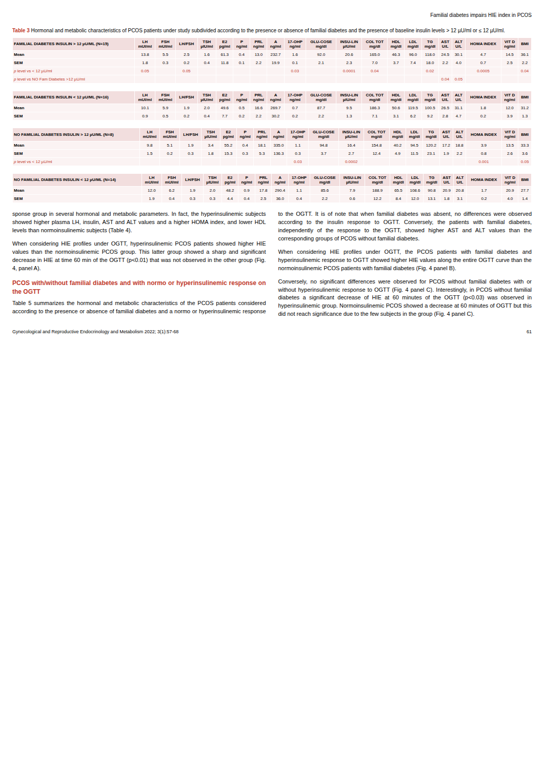Familial diabetes impairs HIE index in PCOS
Table 3 Hormonal and metabolic characteristics of PCOS patients under study subdivided according to the presence or absence of familial diabetes and the presence of baseline insulin levels > 12 µU/ml or ≤ 12 µU/ml.
| FAMILIAL DIABETES INSULIN > 12 µU/ML (N=15) | LH mUI/ml | FSH mUI/ml | LH/FSH | TSH µIU/ml | E2 pg/ml | P ng/ml | PRL ng/ml | A ng/ml | 17-OHP ng/ml | GLU-COSE mg/dl | INSU-LIN µIU/ml | COL TOT mg/dl | HDL mg/dl | LDL mg/dl | TG mg/dl | AST U/L | ALT U/L | HOMA INDEX | VIT D ng/ml | BMI |
| --- | --- | --- | --- | --- | --- | --- | --- | --- | --- | --- | --- | --- | --- | --- | --- | --- | --- | --- | --- | --- |
| Mean | 13.8 | 5.5 | 2.5 | 1.6 | 61.3 | 0.4 | 13.0 | 232.7 | 1.6 | 92.0 | 20.6 | 165.0 | 46.3 | 96.0 | 118.0 | 24.5 | 30.1 | 4.7 | 14.5 | 36.1 |
| SEM | 1.8 | 0.3 | 0.2 | 0.4 | 11.8 | 0.1 | 2.2 | 19.9 | 0.1 | 2.1 | 2.3 | 7.0 | 3.7 | 7.4 | 18.0 | 2.2 | 4.0 | 0.7 | 2.5 | 2.2 |
| p level vs < 12 µU/ml | 0.05 | | 0.05 | | | | | | 0.03 | | 0.0001 | 0.04 | | | 0.02 | | | 0.0005 | | 0.04 |
| p level vs NO Fam Diabetes >12 µU/ml | | | | | | | | | | | | | | | | 0.04 | 0.05 | | | |
| FAMILIAL DIABETES INSULIN < 12 µU/ML (N=16) | LH mUI/ml | FSH mUI/ml | LH/FSH | TSH µIU/ml | E2 pg/ml | P ng/ml | PRL ng/ml | A ng/ml | 17-OHP ng/ml | GLU-COSE mg/dl | INSU-LIN µIU/ml | COL TOT mg/dl | HDL mg/dl | LDL mg/dl | TG mg/dl | AST U/L | ALT U/L | HOMA INDEX | VIT D ng/ml | BMI |
| --- | --- | --- | --- | --- | --- | --- | --- | --- | --- | --- | --- | --- | --- | --- | --- | --- | --- | --- | --- | --- |
| Mean | 10.1 | 5.9 | 1.9 | 2.0 | 49.6 | 0.5 | 16.6 | 269.7 | 0.7 | 87.7 | 9.5 | 186.3 | 50.6 | 119.5 | 100.5 | 26.5 | 31.1 | 1.8 | 12.0 | 31.2 |
| SEM | 0.9 | 0.5 | 0.2 | 0.4 | 7.7 | 0.2 | 2.2 | 30.2 | 0.2 | 2.2 | 1.3 | 7.1 | 3.1 | 6.2 | 9.2 | 2.8 | 4.7 | 0.2 | 3.9 | 1.3 |
| NO FAMILIAL DIABETES INSULIN > 12 µU/ML (N=8) | LH mUI/ml | FSH mUI/ml | LH/FSH | TSH µIU/ml | E2 pg/ml | P ng/ml | PRL ng/ml | A ng/ml | 17-OHP ng/ml | GLU-COSE mg/dl | INSU-LIN µIU/ml | COL TOT mg/dl | HDL mg/dl | LDL mg/dl | TG mg/dl | AST U/L | ALT U/L | HOMA INDEX | VIT D ng/ml | BMI |
| --- | --- | --- | --- | --- | --- | --- | --- | --- | --- | --- | --- | --- | --- | --- | --- | --- | --- | --- | --- | --- |
| Mean | 9.8 | 5.1 | 1.9 | 3.4 | 55.2 | 0.4 | 18.1 | 335.0 | 1.1 | 94.8 | 16.4 | 154.8 | 40.2 | 94.5 | 120.2 | 17.2 | 18.8 | 3.9 | 13.5 | 33.3 |
| SEM | 1.5 | 0.2 | 0.3 | 1.8 | 15.3 | 0.3 | 5.3 | 136.3 | 0.3 | 3.7 | 2.7 | 12.4 | 4.9 | 11.5 | 23.1 | 1.9 | 2.2 | 0.8 | 2.6 | 3.6 |
| p level vs < 12 µU/ml | | | | | | | | | 0.03 | | 0.0002 | | | | | | | 0.001 | | 0.05 |
| NO FAMILIAL DIABETES INSULIN < 12 µU/ML (N=14) | LH mUI/ml | FSH mUI/ml | LH/FSH | TSH µIU/ml | E2 pg/ml | P ng/ml | PRL ng/ml | A ng/ml | 17-OHP ng/ml | GLU-COSE mg/dl | INSU-LIN µIU/ml | COL TOT mg/dl | HDL mg/dl | LDL mg/dl | TG mg/dl | AST U/L | ALT U/L | HOMA INDEX | VIT D ng/ml | BMI |
| --- | --- | --- | --- | --- | --- | --- | --- | --- | --- | --- | --- | --- | --- | --- | --- | --- | --- | --- | --- | --- |
| Mean | 12.0 | 6.2 | 1.9 | 2.0 | 48.2 | 0.9 | 17.8 | 290.4 | 1.1 | 85.6 | 7.9 | 188.9 | 65.5 | 108.6 | 90.8 | 20.9 | 20.8 | 1.7 | 20.9 | 27.7 |
| SEM | 1.9 | 0.4 | 0.3 | 0.3 | 4.4 | 0.4 | 2.5 | 36.0 | 0.4 | 2.2 | 0.6 | 12.2 | 8.4 | 12.0 | 13.1 | 1.8 | 3.1 | 0.2 | 4.0 | 1.4 |
sponse group in several hormonal and metabolic parameters. In fact, the hyperinsulinemic subjects showed higher plasma LH, insulin, AST and ALT values and a higher HOMA index, and lower HDL levels than normoinsulinemic subjects (Table 4).
When considering HIE profiles under OGTT, hyperinsulinemic PCOS patients showed higher HIE values than the normoinsulinemic PCOS group. This latter group showed a sharp and significant decrease in HIE at time 60 min of the OGTT (p<0.01) that was not observed in the other group (Fig. 4, panel A).
PCOS with/without familial diabetes and with normo or hyperinsulinemic response on the OGTT
Table 5 summarizes the hormonal and metabolic characteristics of the PCOS patients considered according to the presence or absence of familial diabetes and a normo or hyperinsulinemic response to the OGTT. It is of note that when familial diabetes was absent, no differences were observed according to the insulin response to OGTT. Conversely, the patients with familial diabetes, independently of the response to the OGTT, showed higher AST and ALT values than the corresponding groups of PCOS without familial diabetes.
When considering HIE profiles under OGTT, the PCOS patients with familial diabetes and hyperinsulinemic response to OGTT showed higher HIE values along the entire OGTT curve than the normoinsulinemic PCOS patients with familial diabetes (Fig. 4 panel B).
Conversely, no significant differences were observed for PCOS without familial diabetes with or without hyperinsulinemic response to OGTT (Fig. 4 panel C). Interestingly, in PCOS without familial diabetes a significant decrease of HIE at 60 minutes of the OGTT (p<0.03) was observed in hyperinsulinemic group. Normoinsulinemic PCOS showed a decrease at 60 minutes of OGTT but this did not reach significance due to the few subjects in the group (Fig. 4 panel C).
Gynecological and Reproductive Endocrinology and Metabolism 2022; 3(1):57-68 61